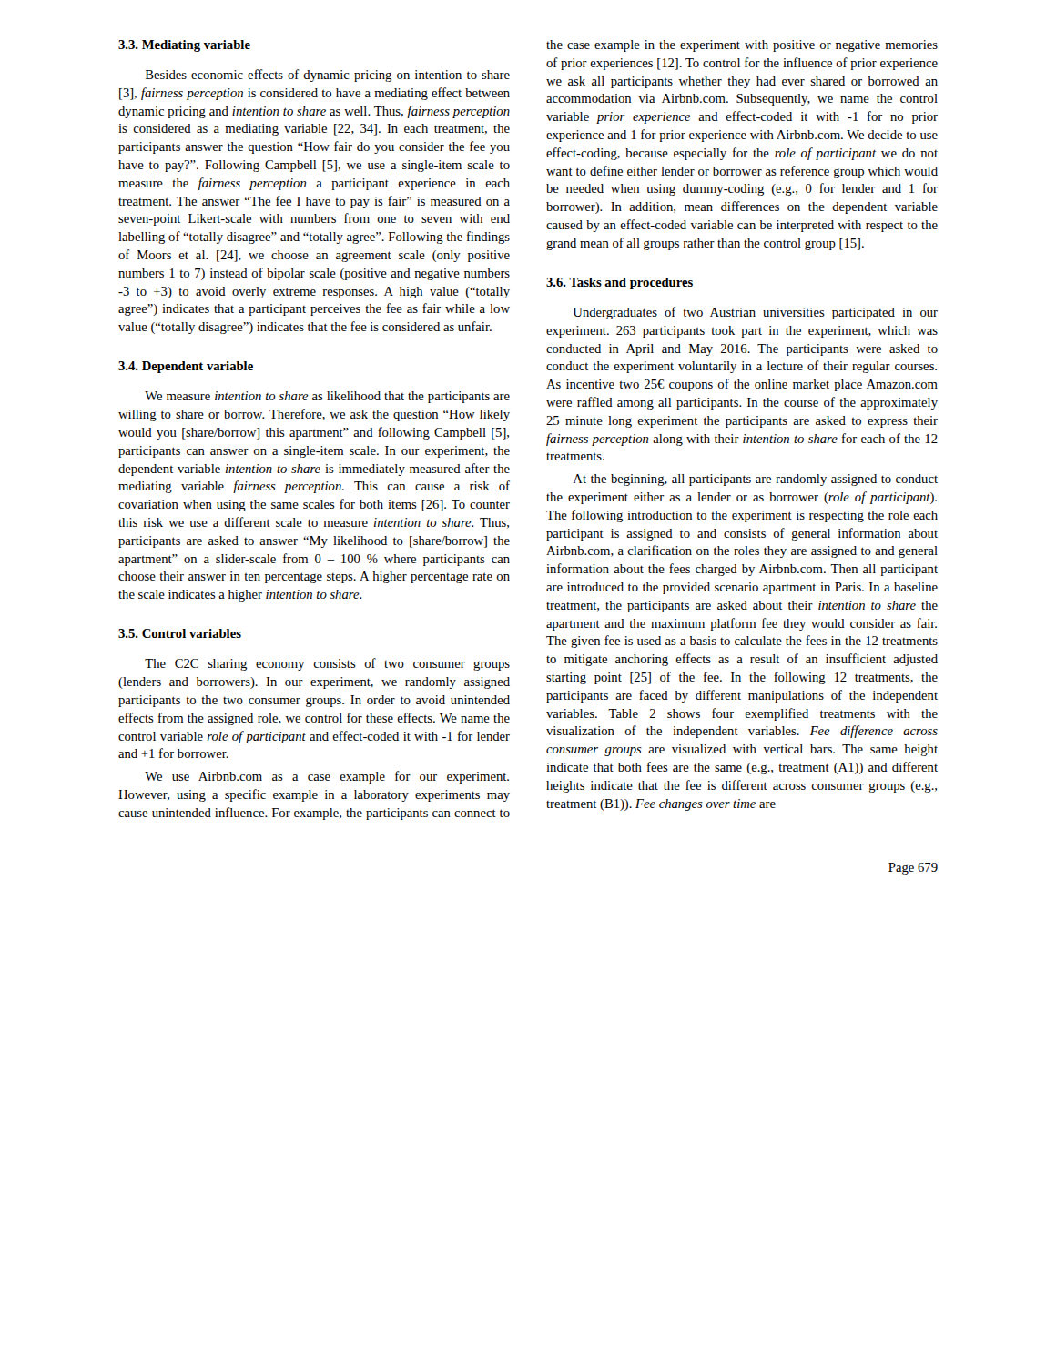3.3. Mediating variable
Besides economic effects of dynamic pricing on intention to share [3], fairness perception is considered to have a mediating effect between dynamic pricing and intention to share as well. Thus, fairness perception is considered as a mediating variable [22, 34]. In each treatment, the participants answer the question “How fair do you consider the fee you have to pay?”. Following Campbell [5], we use a single-item scale to measure the fairness perception a participant experience in each treatment. The answer “The fee I have to pay is fair” is measured on a seven-point Likert-scale with numbers from one to seven with end labelling of “totally disagree” and “totally agree”. Following the findings of Moors et al. [24], we choose an agreement scale (only positive numbers 1 to 7) instead of bipolar scale (positive and negative numbers -3 to +3) to avoid overly extreme responses. A high value (“totally agree”) indicates that a participant perceives the fee as fair while a low value (“totally disagree”) indicates that the fee is considered as unfair.
3.4. Dependent variable
We measure intention to share as likelihood that the participants are willing to share or borrow. Therefore, we ask the question “How likely would you [share/borrow] this apartment” and following Campbell [5], participants can answer on a single-item scale. In our experiment, the dependent variable intention to share is immediately measured after the mediating variable fairness perception. This can cause a risk of covariation when using the same scales for both items [26]. To counter this risk we use a different scale to measure intention to share. Thus, participants are asked to answer “My likelihood to [share/borrow] the apartment” on a slider-scale from 0 – 100 % where participants can choose their answer in ten percentage steps. A higher percentage rate on the scale indicates a higher intention to share.
3.5. Control variables
The C2C sharing economy consists of two consumer groups (lenders and borrowers). In our experiment, we randomly assigned participants to the two consumer groups. In order to avoid unintended effects from the assigned role, we control for these effects. We name the control variable role of participant and effect-coded it with -1 for lender and +1 for borrower.
We use Airbnb.com as a case example for our experiment. However, using a specific example in a laboratory experiments may cause unintended influence. For example, the participants can connect to the case example in the experiment with positive or negative memories of prior experiences [12]. To control for the influence of prior experience we ask all participants whether they had ever shared or borrowed an accommodation via Airbnb.com. Subsequently, we name the control variable prior experience and effect-coded it with -1 for no prior experience and 1 for prior experience with Airbnb.com. We decide to use effect-coding, because especially for the role of participant we do not want to define either lender or borrower as reference group which would be needed when using dummy-coding (e.g., 0 for lender and 1 for borrower). In addition, mean differences on the dependent variable caused by an effect-coded variable can be interpreted with respect to the grand mean of all groups rather than the control group [15].
3.6. Tasks and procedures
Undergraduates of two Austrian universities participated in our experiment. 263 participants took part in the experiment, which was conducted in April and May 2016. The participants were asked to conduct the experiment voluntarily in a lecture of their regular courses. As incentive two 25€ coupons of the online market place Amazon.com were raffled among all participants. In the course of the approximately 25 minute long experiment the participants are asked to express their fairness perception along with their intention to share for each of the 12 treatments.
At the beginning, all participants are randomly assigned to conduct the experiment either as a lender or as borrower (role of participant). The following introduction to the experiment is respecting the role each participant is assigned to and consists of general information about Airbnb.com, a clarification on the roles they are assigned to and general information about the fees charged by Airbnb.com. Then all participant are introduced to the provided scenario apartment in Paris. In a baseline treatment, the participants are asked about their intention to share the apartment and the maximum platform fee they would consider as fair. The given fee is used as a basis to calculate the fees in the 12 treatments to mitigate anchoring effects as a result of an insufficient adjusted starting point [25] of the fee. In the following 12 treatments, the participants are faced by different manipulations of the independent variables. Table 2 shows four exemplified treatments with the visualization of the independent variables. Fee difference across consumer groups are visualized with vertical bars. The same height indicate that both fees are the same (e.g., treatment (A1)) and different heights indicate that the fee is different across consumer groups (e.g., treatment (B1)). Fee changes over time are
Page 679